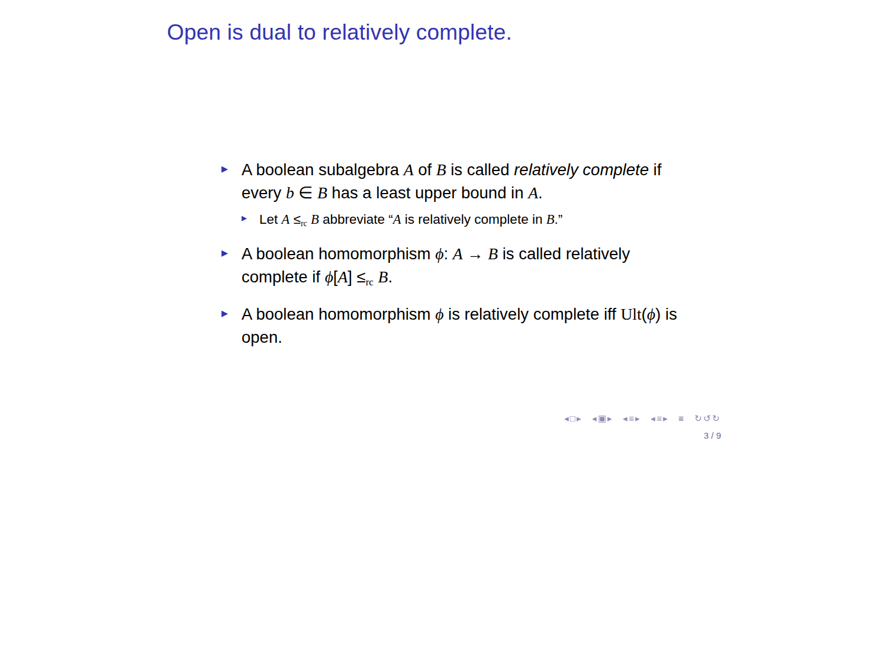Open is dual to relatively complete.
A boolean subalgebra A of B is called relatively complete if every b ∈ B has a least upper bound in A.
Let A ≤rc B abbreviate “A is relatively complete in B.”
A boolean homomorphism ϕ: A → B is called relatively complete if ϕ[A] ≤rc B.
A boolean homomorphism ϕ is relatively complete iff Ult(ϕ) is open.
◂□▸ ◂▣▸ ◂≡▸ ◂≡▸ ≡ ↻↺↻
3 / 9